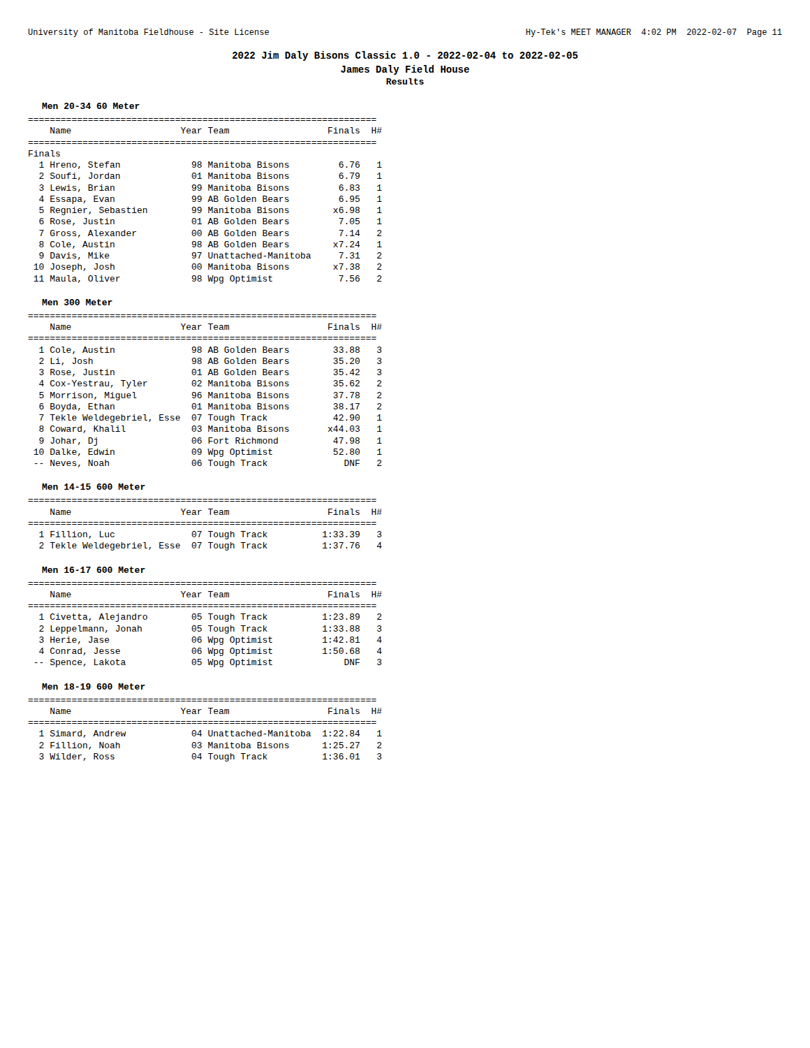University of Manitoba Fieldhouse - Site License Hy-Tek's MEET MANAGER 4:02 PM 2022-02-07 Page 11
2022 Jim Daly Bisons Classic 1.0 - 2022-02-04 to 2022-02-05
James Daly Field House
Results
Men 20-34 60 Meter
================================================================
    Name                    Year Team                  Finals  H#
================================================================
Finals
  1 Hreno, Stefan             98 Manitoba Bisons         6.76   1
  2 Soufi, Jordan             01 Manitoba Bisons         6.79   1
  3 Lewis, Brian              99 Manitoba Bisons         6.83   1
  4 Essapa, Evan              99 AB Golden Bears         6.95   1
  5 Regnier, Sebastien        99 Manitoba Bisons        x6.98   1
  6 Rose, Justin              01 AB Golden Bears         7.05   1
  7 Gross, Alexander          00 AB Golden Bears         7.14   2
  8 Cole, Austin              98 AB Golden Bears        x7.24   1
  9 Davis, Mike               97 Unattached-Manitoba     7.31   2
 10 Joseph, Josh              00 Manitoba Bisons        x7.38   2
 11 Maula, Oliver             98 Wpg Optimist            7.56   2
Men 300 Meter
================================================================
    Name                    Year Team                  Finals  H#
================================================================
  1 Cole, Austin              98 AB Golden Bears        33.88   3
  2 Li, Josh                  98 AB Golden Bears        35.20   3
  3 Rose, Justin              01 AB Golden Bears        35.42   3
  4 Cox-Yestrau, Tyler        02 Manitoba Bisons        35.62   2
  5 Morrison, Miguel          96 Manitoba Bisons        37.78   2
  6 Boyda, Ethan              01 Manitoba Bisons        38.17   2
  7 Tekle Weldegebriel, Esse  07 Tough Track            42.90   1
  8 Coward, Khalil            03 Manitoba Bisons       x44.03   1
  9 Johar, Dj                 06 Fort Richmond          47.98   1
 10 Dalke, Edwin              09 Wpg Optimist           52.80   1
 -- Neves, Noah               06 Tough Track              DNF   2
Men 14-15 600 Meter
================================================================
    Name                    Year Team                  Finals  H#
================================================================
  1 Fillion, Luc              07 Tough Track          1:33.39   3
  2 Tekle Weldegebriel, Esse  07 Tough Track          1:37.76   4
Men 16-17 600 Meter
================================================================
    Name                    Year Team                  Finals  H#
================================================================
  1 Civetta, Alejandro        05 Tough Track          1:23.89   2
  2 Leppelmann, Jonah         05 Tough Track          1:33.88   3
  3 Herie, Jase               06 Wpg Optimist         1:42.81   4
  4 Conrad, Jesse             06 Wpg Optimist         1:50.68   4
 -- Spence, Lakota            05 Wpg Optimist             DNF   3
Men 18-19 600 Meter
================================================================
    Name                    Year Team                  Finals  H#
================================================================
  1 Simard, Andrew            04 Unattached-Manitoba  1:22.84   1
  2 Fillion, Noah             03 Manitoba Bisons      1:25.27   2
  3 Wilder, Ross              04 Tough Track          1:36.01   3